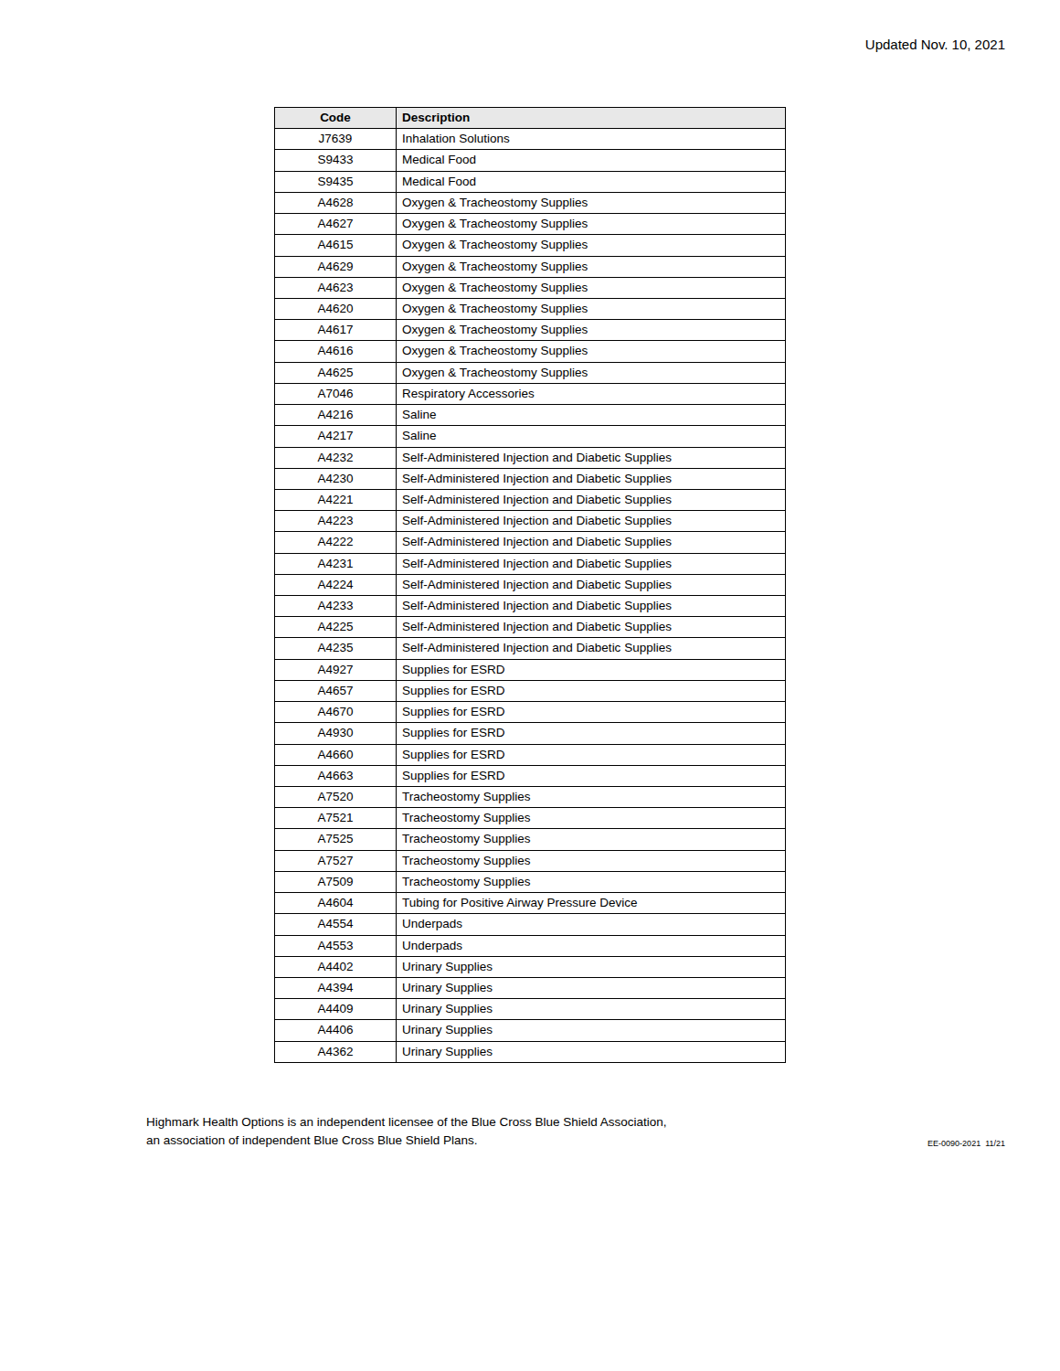Updated Nov. 10, 2021
| Code | Description |
| --- | --- |
| J7639 | Inhalation Solutions |
| S9433 | Medical Food |
| S9435 | Medical Food |
| A4628 | Oxygen & Tracheostomy Supplies |
| A4627 | Oxygen & Tracheostomy Supplies |
| A4615 | Oxygen & Tracheostomy Supplies |
| A4629 | Oxygen & Tracheostomy Supplies |
| A4623 | Oxygen & Tracheostomy Supplies |
| A4620 | Oxygen & Tracheostomy Supplies |
| A4617 | Oxygen & Tracheostomy Supplies |
| A4616 | Oxygen & Tracheostomy Supplies |
| A4625 | Oxygen & Tracheostomy Supplies |
| A7046 | Respiratory Accessories |
| A4216 | Saline |
| A4217 | Saline |
| A4232 | Self-Administered Injection and Diabetic Supplies |
| A4230 | Self-Administered Injection and Diabetic Supplies |
| A4221 | Self-Administered Injection and Diabetic Supplies |
| A4223 | Self-Administered Injection and Diabetic Supplies |
| A4222 | Self-Administered Injection and Diabetic Supplies |
| A4231 | Self-Administered Injection and Diabetic Supplies |
| A4224 | Self-Administered Injection and Diabetic Supplies |
| A4233 | Self-Administered Injection and Diabetic Supplies |
| A4225 | Self-Administered Injection and Diabetic Supplies |
| A4235 | Self-Administered Injection and Diabetic Supplies |
| A4927 | Supplies for ESRD |
| A4657 | Supplies for ESRD |
| A4670 | Supplies for ESRD |
| A4930 | Supplies for ESRD |
| A4660 | Supplies for ESRD |
| A4663 | Supplies for ESRD |
| A7520 | Tracheostomy Supplies |
| A7521 | Tracheostomy Supplies |
| A7525 | Tracheostomy Supplies |
| A7527 | Tracheostomy Supplies |
| A7509 | Tracheostomy Supplies |
| A4604 | Tubing for Positive Airway Pressure Device |
| A4554 | Underpads |
| A4553 | Underpads |
| A4402 | Urinary Supplies |
| A4394 | Urinary Supplies |
| A4409 | Urinary Supplies |
| A4406 | Urinary Supplies |
| A4362 | Urinary Supplies |
Highmark Health Options is an independent licensee of the Blue Cross Blue Shield Association,
an association of independent Blue Cross Blue Shield Plans. EE-0090-2021 11/21